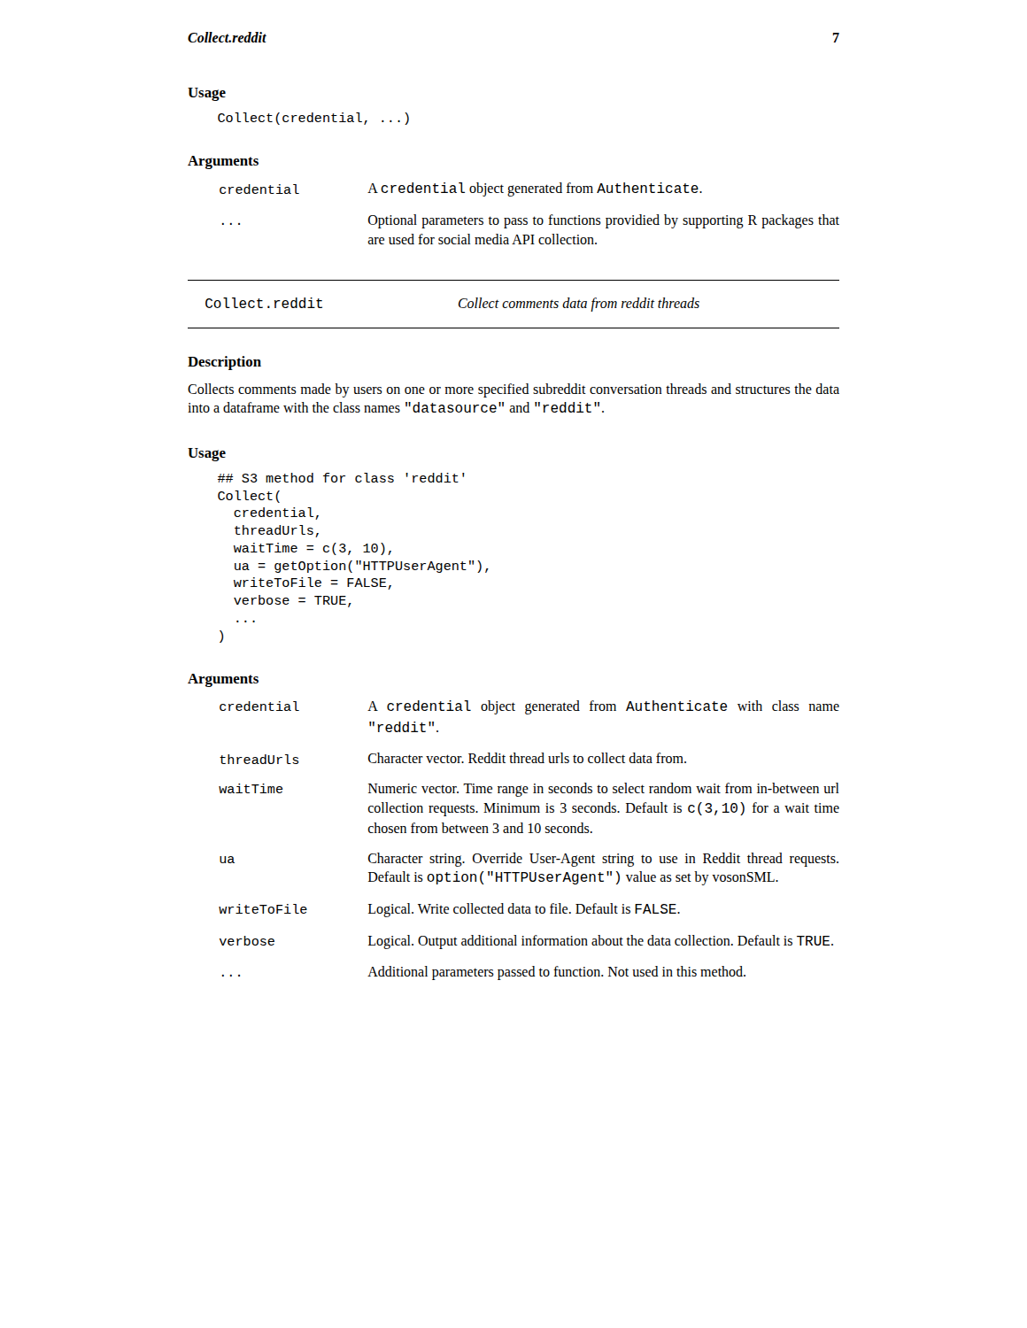Collect.reddit 7
Usage
Collect(credential, ...)
Arguments
credential
A credential object generated from Authenticate.
...
Optional parameters to pass to functions providied by supporting R packages that are used for social media API collection.
Collect.reddit Collect comments data from reddit threads
Description
Collects comments made by users on one or more specified subreddit conversation threads and structures the data into a dataframe with the class names "datasource" and "reddit".
Usage
## S3 method for class 'reddit'
Collect(
  credential,
  threadUrls,
  waitTime = c(3, 10),
  ua = getOption("HTTPUserAgent"),
  writeToFile = FALSE,
  verbose = TRUE,
  ...
)
Arguments
credential
A credential object generated from Authenticate with class name "reddit".
threadUrls
Character vector. Reddit thread urls to collect data from.
waitTime
Numeric vector. Time range in seconds to select random wait from in-between url collection requests. Minimum is 3 seconds. Default is c(3,10) for a wait time chosen from between 3 and 10 seconds.
ua
Character string. Override User-Agent string to use in Reddit thread requests. Default is option("HTTPUserAgent") value as set by vosonSML.
writeToFile
Logical. Write collected data to file. Default is FALSE.
verbose
Logical. Output additional information about the data collection. Default is TRUE.
...
Additional parameters passed to function. Not used in this method.